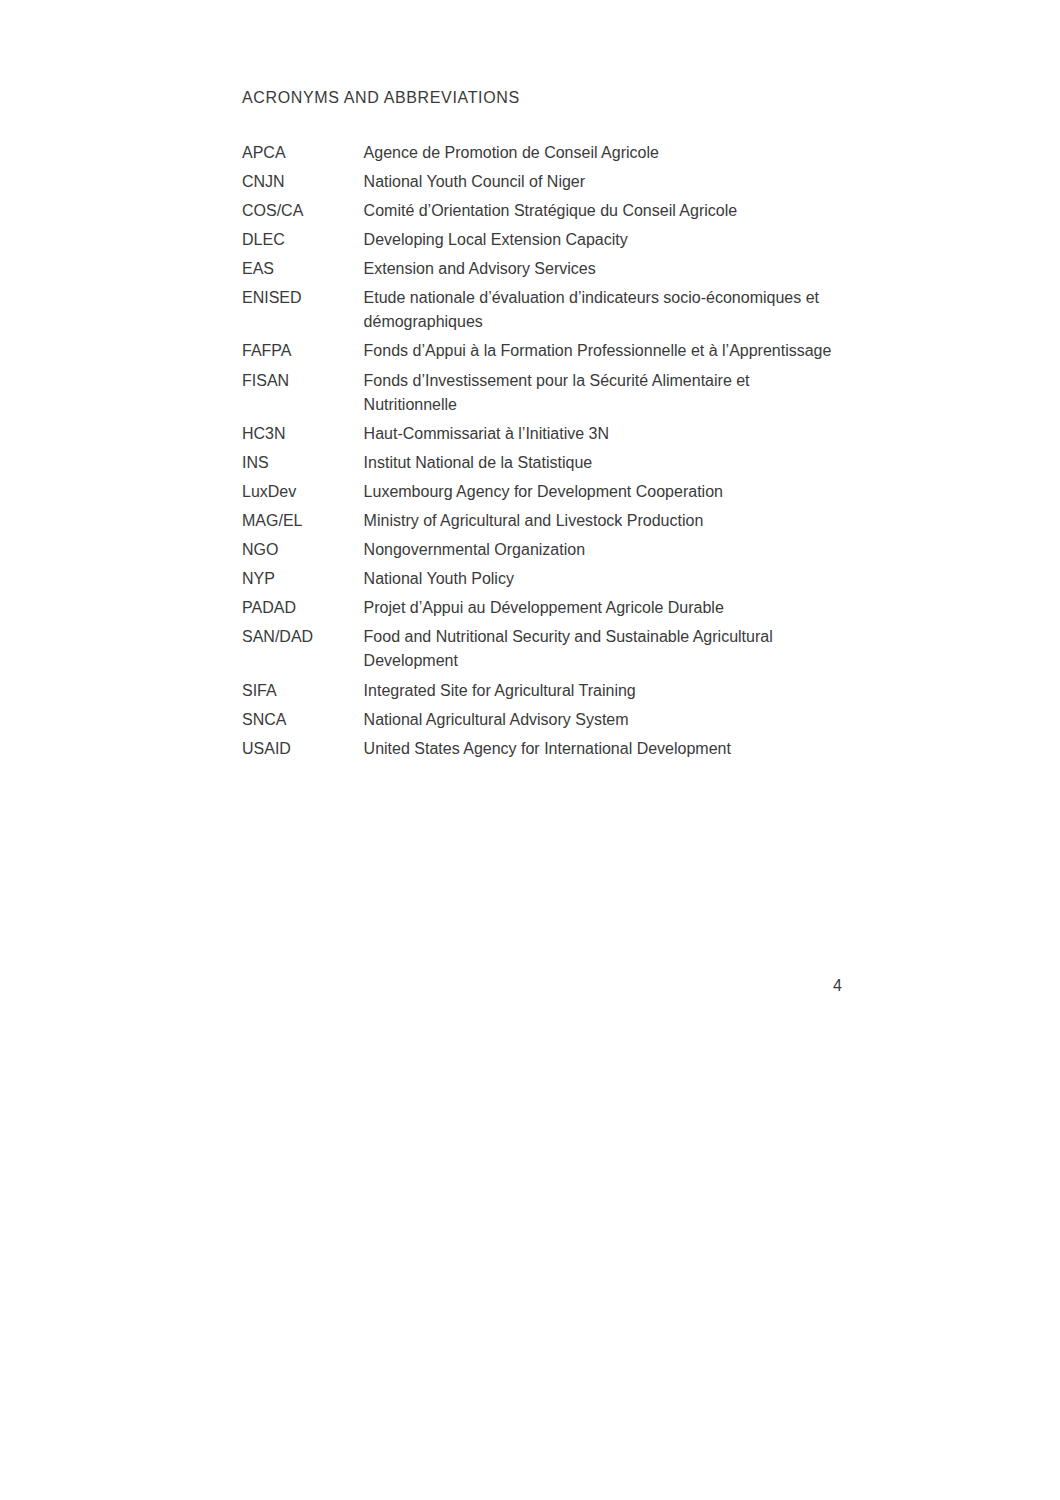Acronyms and Abbreviations
APCA
Agence de Promotion de Conseil Agricole
CNJN
National Youth Council of Niger
COS/CA
Comité d’Orientation Stratégique du Conseil Agricole
DLEC
Developing Local Extension Capacity
EAS
Extension and Advisory Services
ENISED
Etude nationale d’évaluation d’indicateurs socio-économiques etdémographiques
FAFPA
Fonds d’Appui à la Formation Professionnelle et à l’Apprentissage
FISAN
Fonds d’Investissement pour la Sécurité Alimentaire et Nutritionnelle
HC3N
Haut-Commissariat à l’Initiative 3N
INS
Institut National de la Statistique
LuxDev
Luxembourg Agency for Development Cooperation
MAG/EL
Ministry of Agricultural and Livestock Production
NGO
Nongovernmental Organization
NYP
National Youth Policy
PADAD
Projet d’Appui au Développement Agricole Durable
SAN/DAD
Food and Nutritional Security and Sustainable Agricultural Development
SIFA
Integrated Site for Agricultural Training
SNCA
National Agricultural Advisory System
USAID
United States Agency for International Development
4